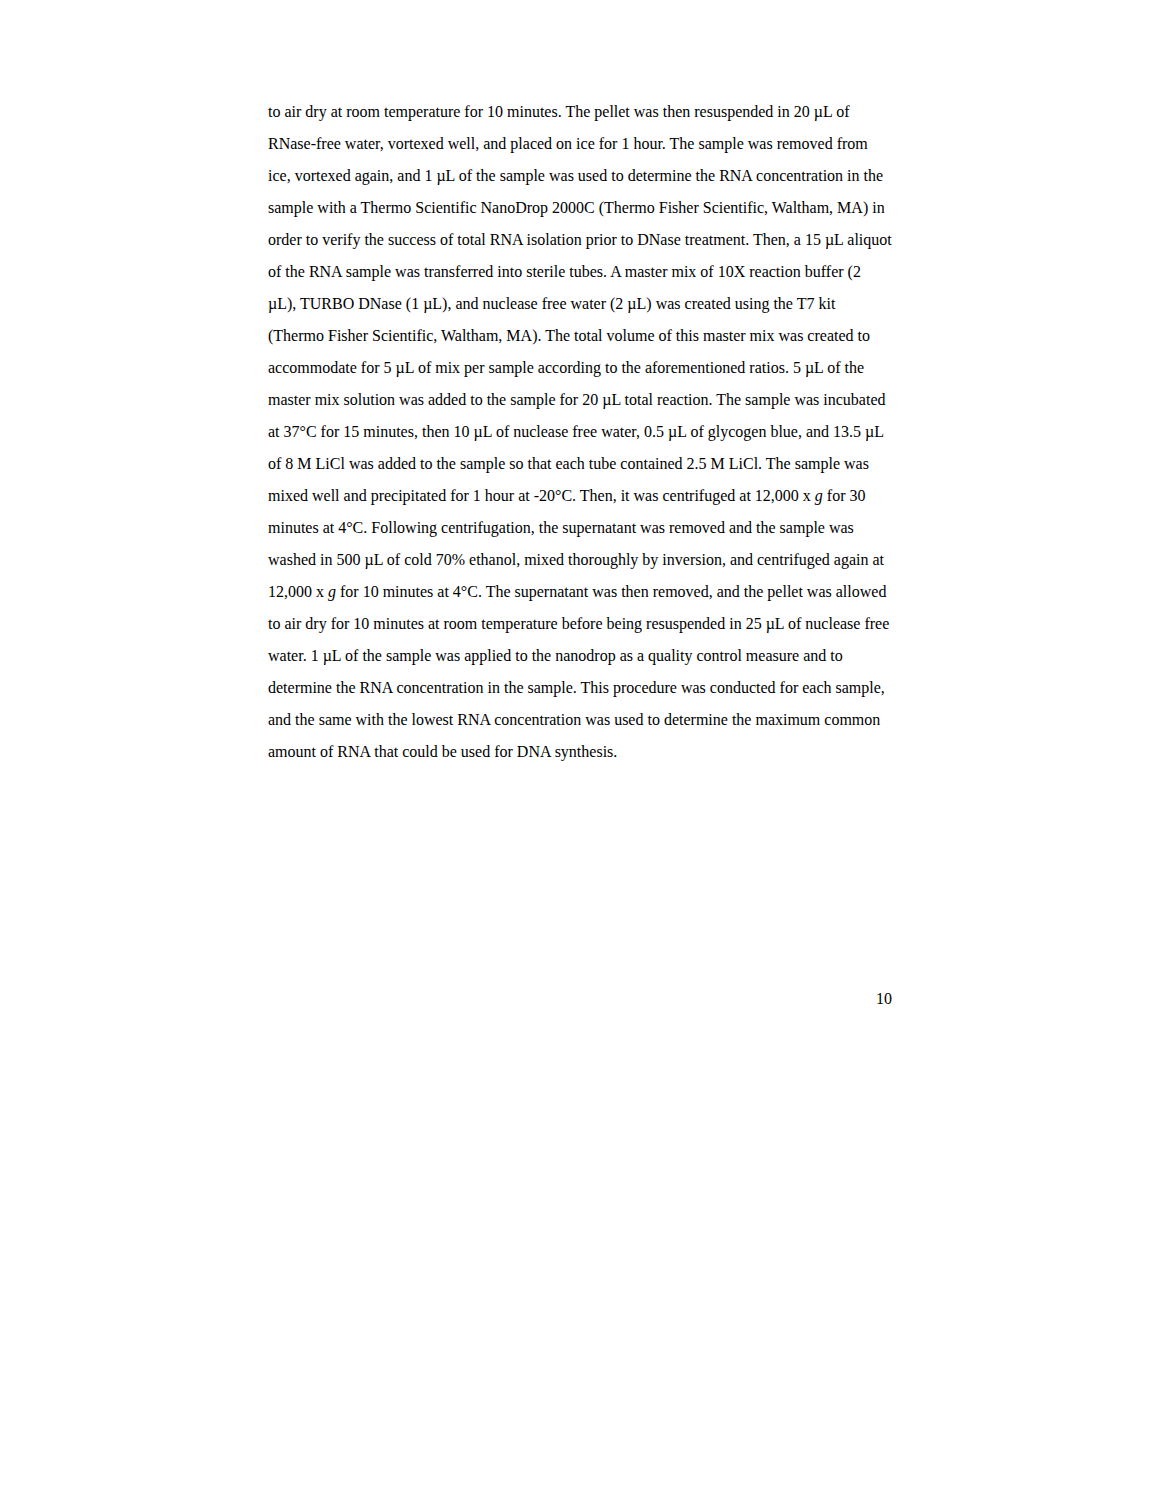to air dry at room temperature for 10 minutes. The pellet was then resuspended in 20 µL of RNase-free water, vortexed well, and placed on ice for 1 hour. The sample was removed from ice, vortexed again, and 1 µL of the sample was used to determine the RNA concentration in the sample with a Thermo Scientific NanoDrop 2000C (Thermo Fisher Scientific, Waltham, MA) in order to verify the success of total RNA isolation prior to DNase treatment. Then, a 15 µL aliquot of the RNA sample was transferred into sterile tubes. A master mix of 10X reaction buffer (2 µL), TURBO DNase (1 µL), and nuclease free water (2 µL) was created using the T7 kit (Thermo Fisher Scientific, Waltham, MA). The total volume of this master mix was created to accommodate for 5 µL of mix per sample according to the aforementioned ratios. 5 µL of the master mix solution was added to the sample for 20 µL total reaction. The sample was incubated at 37°C for 15 minutes, then 10 µL of nuclease free water, 0.5 µL of glycogen blue, and 13.5 µL of 8 M LiCl was added to the sample so that each tube contained 2.5 M LiCl. The sample was mixed well and precipitated for 1 hour at -20°C. Then, it was centrifuged at 12,000 x g for 30 minutes at 4°C. Following centrifugation, the supernatant was removed and the sample was washed in 500 µL of cold 70% ethanol, mixed thoroughly by inversion, and centrifuged again at 12,000 x g for 10 minutes at 4°C. The supernatant was then removed, and the pellet was allowed to air dry for 10 minutes at room temperature before being resuspended in 25 µL of nuclease free water. 1 µL of the sample was applied to the nanodrop as a quality control measure and to determine the RNA concentration in the sample. This procedure was conducted for each sample, and the same with the lowest RNA concentration was used to determine the maximum common amount of RNA that could be used for DNA synthesis.
10